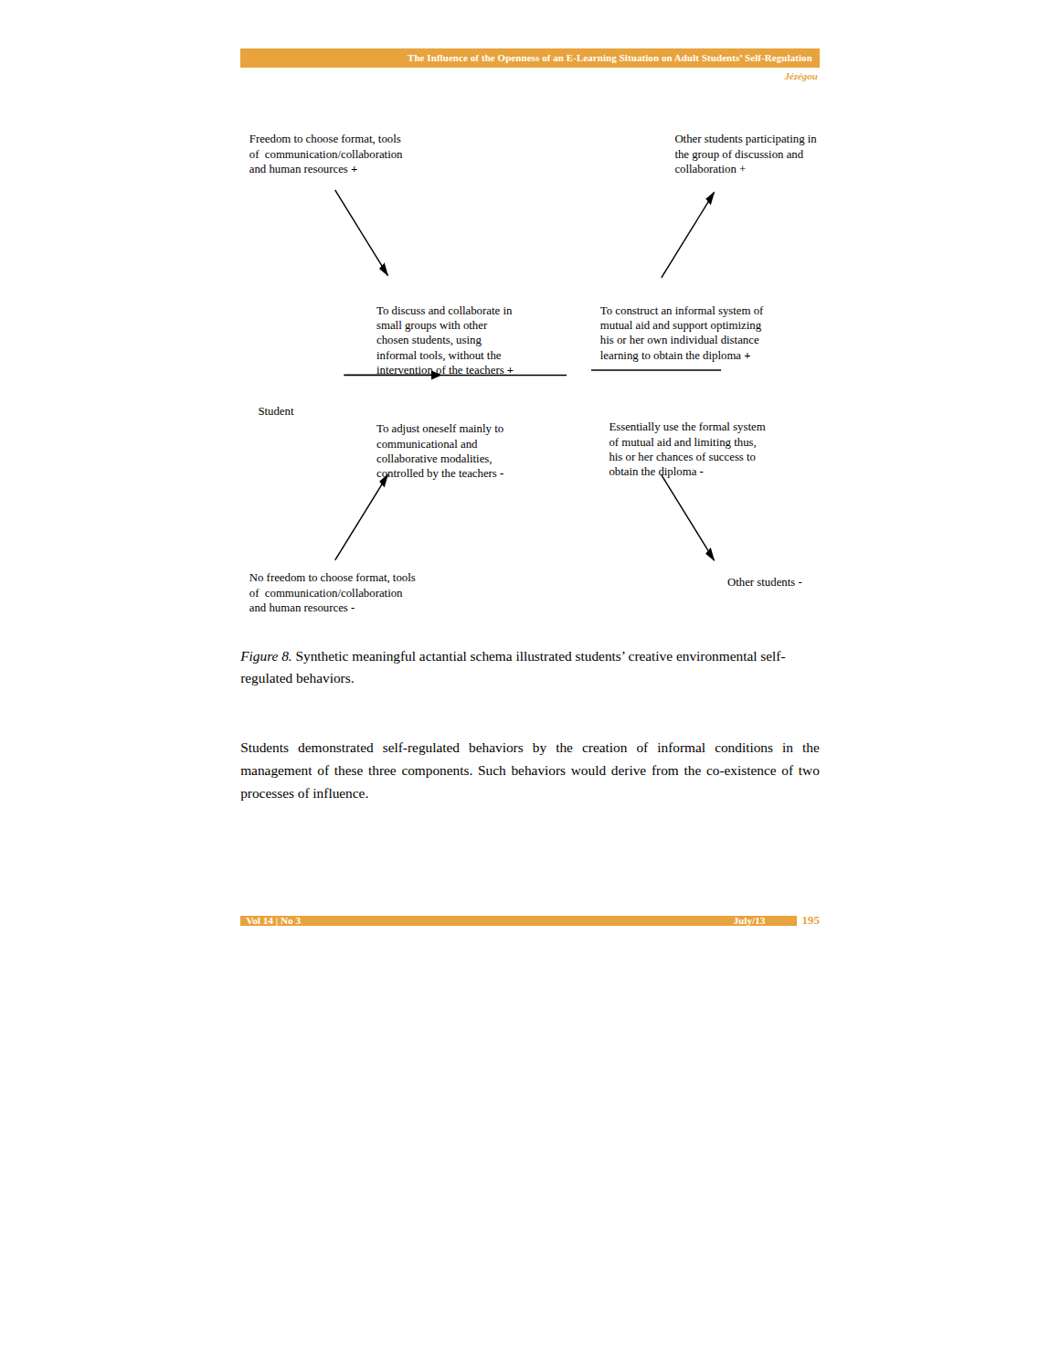The Influence of the Openness of an E-Learning Situation on Adult Students’ Self-Regulation
Jézégou
Freedom to choose format, tools
of communication/collaboration
and human resources +
Other students participating in
the group of discussion and
collaboration +
To discuss and collaborate in
small groups with other
chosen students, using
informal tools, without the
intervention of the teachers +
To construct an informal system of
mutual aid and support optimizing
his or her own individual distance
learning to obtain the diploma +
Student
To adjust oneself mainly to
communicational and
collaborative modalities,
controlled by the teachers -
Essentially use the formal system
of mutual aid and limiting thus,
his or her chances of success to
obtain the diploma -
No freedom to choose format, tools
of communication/collaboration
and human resources -
Other students -
Figure 8. Synthetic meaningful actantial schema illustrated students’ creative environmental self-regulated behaviors.
Students demonstrated self-regulated behaviors by the creation of informal conditions in the management of these three components. Such behaviors would derive from the co-existence of two processes of influence.
Vol 14 | No 3 July/13 195